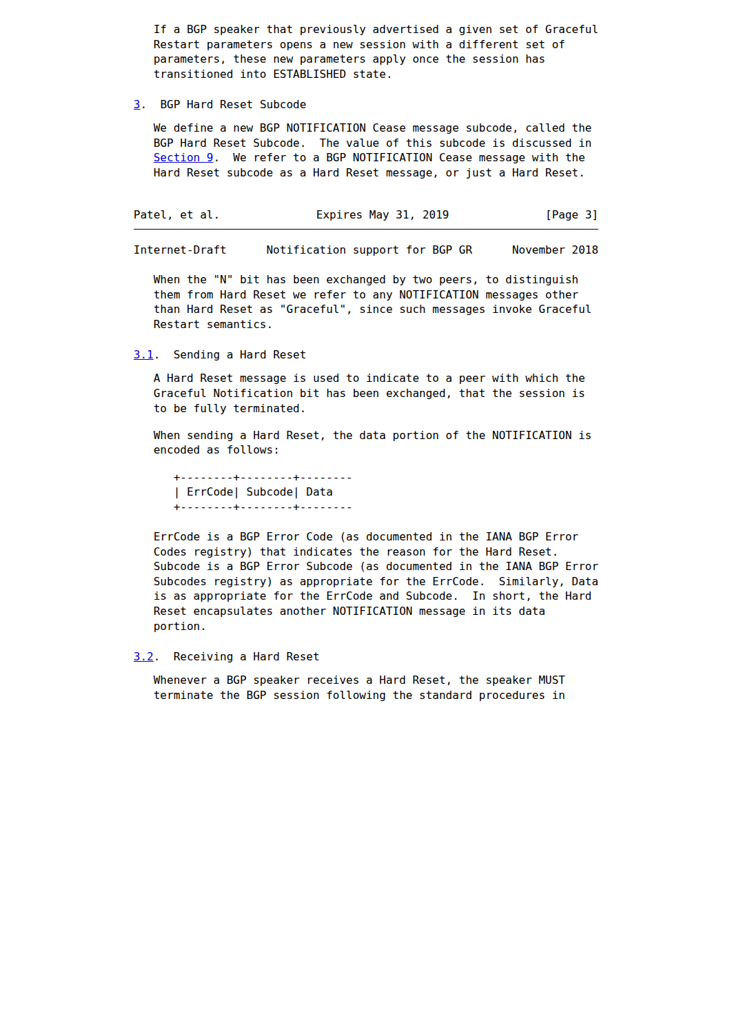If a BGP speaker that previously advertised a given set of Graceful Restart parameters opens a new session with a different set of parameters, these new parameters apply once the session has transitioned into ESTABLISHED state.
3. BGP Hard Reset Subcode
We define a new BGP NOTIFICATION Cease message subcode, called the BGP Hard Reset Subcode. The value of this subcode is discussed in Section 9. We refer to a BGP NOTIFICATION Cease message with the Hard Reset subcode as a Hard Reset message, or just a Hard Reset.
Patel, et al. Expires May 31, 2019[Page 3]
Internet-Draft Notification support for BGP GR November 2018
When the "N" bit has been exchanged by two peers, to distinguish them from Hard Reset we refer to any NOTIFICATION messages other than Hard Reset as "Graceful", since such messages invoke Graceful Restart semantics.
3.1. Sending a Hard Reset
A Hard Reset message is used to indicate to a peer with which the Graceful Notification bit has been exchanged, that the session is to be fully terminated.
When sending a Hard Reset, the data portion of the NOTIFICATION is encoded as follows:
+--------+--------+--------
| ErrCode| Subcode| Data
+--------+--------+--------
ErrCode is a BGP Error Code (as documented in the IANA BGP Error Codes registry) that indicates the reason for the Hard Reset. Subcode is a BGP Error Subcode (as documented in the IANA BGP Error Subcodes registry) as appropriate for the ErrCode. Similarly, Data is as appropriate for the ErrCode and Subcode. In short, the Hard Reset encapsulates another NOTIFICATION message in its data portion.
3.2. Receiving a Hard Reset
Whenever a BGP speaker receives a Hard Reset, the speaker MUST terminate the BGP session following the standard procedures in